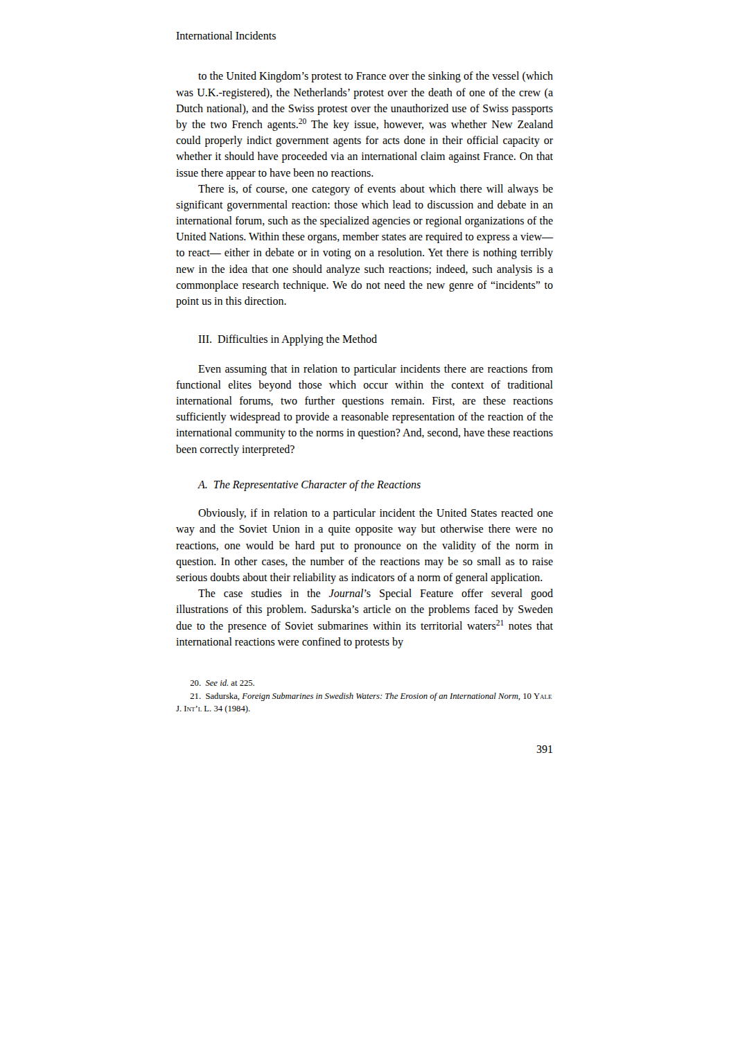International Incidents
to the United Kingdom’s protest to France over the sinking of the vessel (which was U.K.-registered), the Netherlands’ protest over the death of one of the crew (a Dutch national), and the Swiss protest over the unauthorized use of Swiss passports by the two French agents.20 The key issue, however, was whether New Zealand could properly indict government agents for acts done in their official capacity or whether it should have proceeded via an international claim against France. On that issue there appear to have been no reactions.
There is, of course, one category of events about which there will always be significant governmental reaction: those which lead to discussion and debate in an international forum, such as the specialized agencies or regional organizations of the United Nations. Within these organs, member states are required to express a view—to react— either in debate or in voting on a resolution. Yet there is nothing terribly new in the idea that one should analyze such reactions; indeed, such analysis is a commonplace research technique. We do not need the new genre of “incidents” to point us in this direction.
III. Difficulties in Applying the Method
Even assuming that in relation to particular incidents there are reactions from functional elites beyond those which occur within the context of traditional international forums, two further questions remain. First, are these reactions sufficiently widespread to provide a reasonable representation of the reaction of the international community to the norms in question? And, second, have these reactions been correctly interpreted?
A. The Representative Character of the Reactions
Obviously, if in relation to a particular incident the United States reacted one way and the Soviet Union in a quite opposite way but otherwise there were no reactions, one would be hard put to pronounce on the validity of the norm in question. In other cases, the number of the reactions may be so small as to raise serious doubts about their reliability as indicators of a norm of general application.
The case studies in the Journal’s Special Feature offer several good illustrations of this problem. Sadurska’s article on the problems faced by Sweden due to the presence of Soviet submarines within its territorial waters21 notes that international reactions were confined to protests by
20. See id. at 225.
21. Sadurska, Foreign Submarines in Swedish Waters: The Erosion of an International Norm, 10 Yale J. Int’l L. 34 (1984).
391